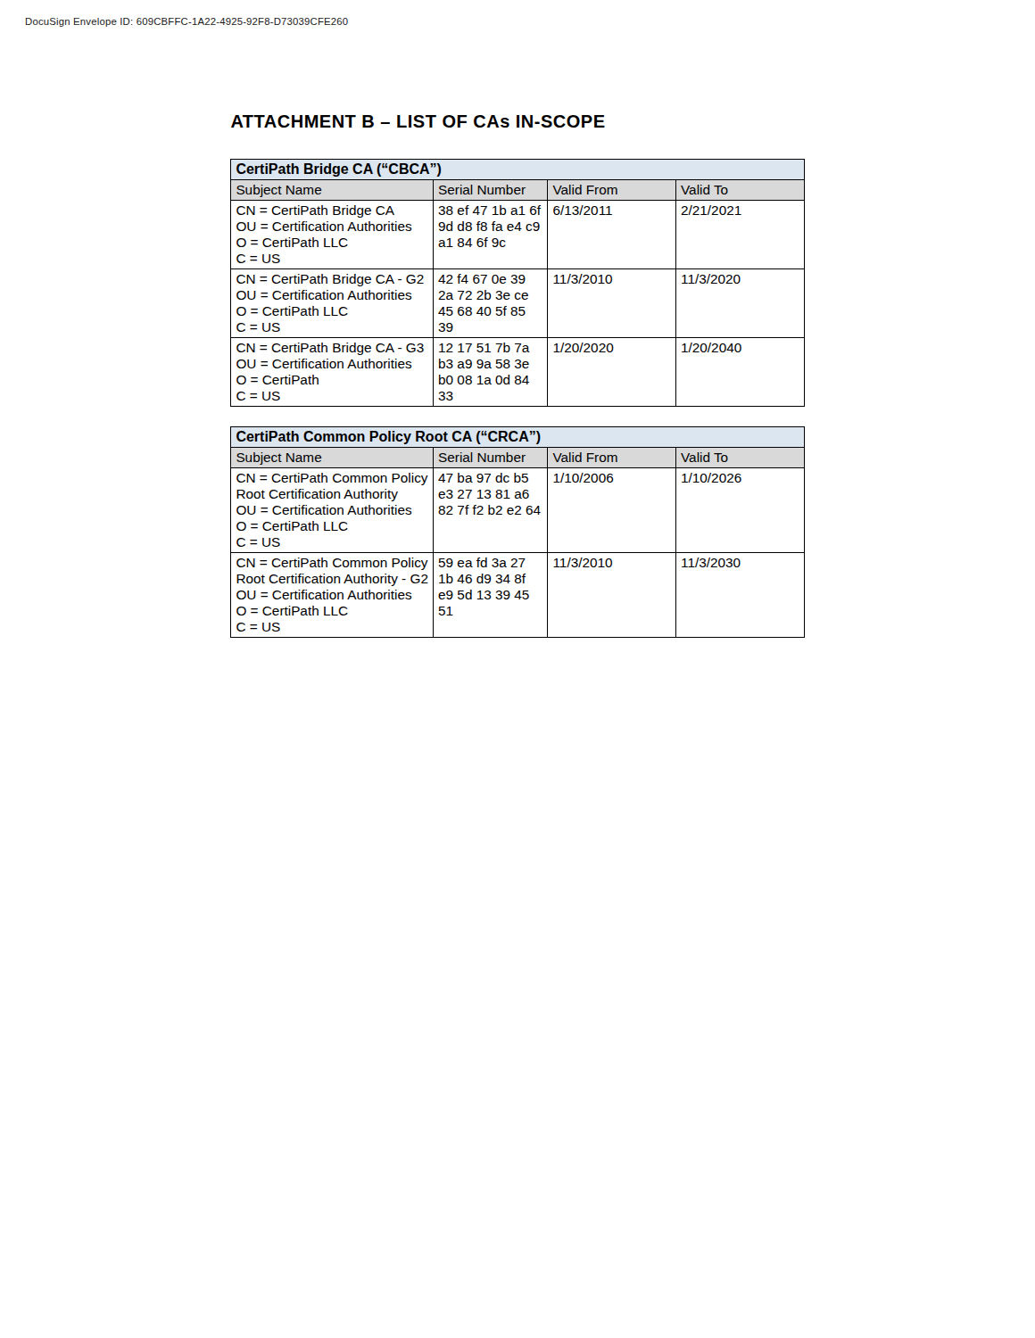DocuSign Envelope ID: 609CBFFC-1A22-4925-92F8-D73039CFE260
ATTACHMENT B – LIST OF CAs IN-SCOPE
| CertiPath Bridge CA (“CBCA”) |
| Subject Name | Serial Number | Valid From | Valid To |
| CN = CertiPath Bridge CA OU = Certification Authorities O = CertiPath LLC C = US | 38 ef 47 1b a1 6f 9d d8 f8 fa e4 c9 a1 84 6f 9c | 6/13/2011 | 2/21/2021 |
| CN = CertiPath Bridge CA - G2 OU = Certification Authorities O = CertiPath LLC C = US | 42 f4 67 0e 39 2a 72 2b 3e ce 45 68 40 5f 85 39 | 11/3/2010 | 11/3/2020 |
| CN = CertiPath Bridge CA - G3 OU = Certification Authorities O = CertiPath C = US | 12 17 51 7b 7a b3 a9 9a 58 3e b0 08 1a 0d 84 33 | 1/20/2020 | 1/20/2040 |
| CertiPath Common Policy Root CA (“CRCA”) |
| Subject Name | Serial Number | Valid From | Valid To |
| CN = CertiPath Common Policy Root Certification Authority OU = Certification Authorities O = CertiPath LLC C = US | 47 ba 97 dc b5 e3 27 13 81 a6 82 7f f2 b2 e2 64 | 1/10/2006 | 1/10/2026 |
| CN = CertiPath Common Policy Root Certification Authority - G2 OU = Certification Authorities O = CertiPath LLC C = US | 59 ea fd 3a 27 1b 46 d9 34 8f e9 5d 13 39 45 51 | 11/3/2010 | 11/3/2030 |